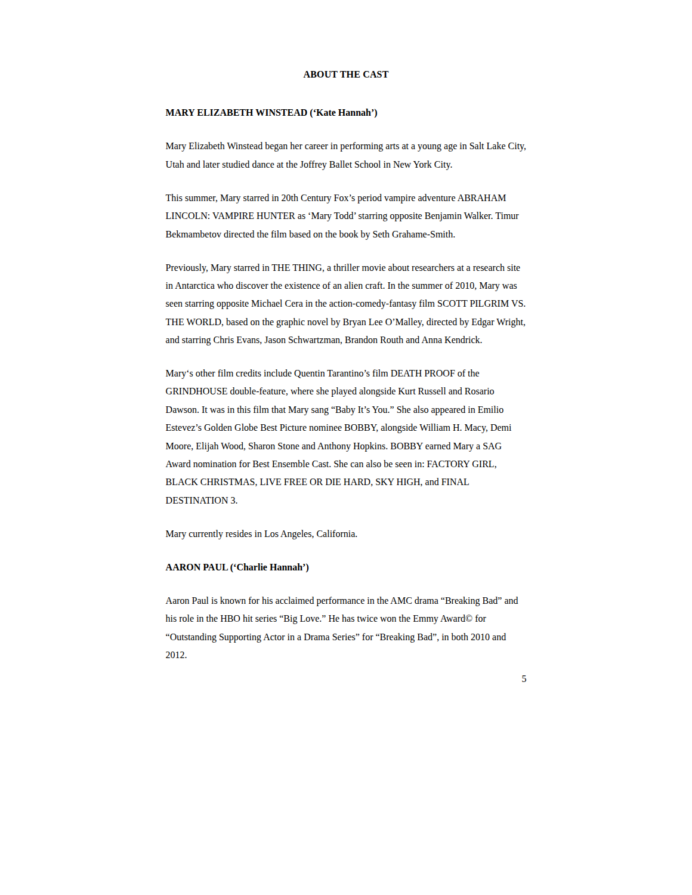ABOUT THE CAST
MARY ELIZABETH WINSTEAD (‘Kate Hannah’)
Mary Elizabeth Winstead began her career in performing arts at a young age in Salt Lake City, Utah and later studied dance at the Joffrey Ballet School in New York City.
This summer, Mary starred in 20th Century Fox’s period vampire adventure ABRAHAM LINCOLN: VAMPIRE HUNTER as ‘Mary Todd’ starring opposite Benjamin Walker. Timur Bekmambetov directed the film based on the book by Seth Grahame-Smith.
Previously, Mary starred in THE THING, a thriller movie about researchers at a research site in Antarctica who discover the existence of an alien craft. In the summer of 2010, Mary was seen starring opposite Michael Cera in the action-comedy-fantasy film SCOTT PILGRIM VS. THE WORLD, based on the graphic novel by Bryan Lee O’Malley, directed by Edgar Wright, and starring Chris Evans, Jason Schwartzman, Brandon Routh and Anna Kendrick.
Mary‘s other film credits include Quentin Tarantino’s film DEATH PROOF of the GRINDHOUSE double-feature, where she played alongside Kurt Russell and Rosario Dawson. It was in this film that Mary sang “Baby It’s You.” She also appeared in Emilio Estevez’s Golden Globe Best Picture nominee BOBBY, alongside William H. Macy, Demi Moore, Elijah Wood, Sharon Stone and Anthony Hopkins. BOBBY earned Mary a SAG Award nomination for Best Ensemble Cast. She can also be seen in: FACTORY GIRL, BLACK CHRISTMAS, LIVE FREE OR DIE HARD, SKY HIGH, and FINAL DESTINATION 3.
Mary currently resides in Los Angeles, California.
AARON PAUL (‘Charlie Hannah’)
Aaron Paul is known for his acclaimed performance in the AMC drama “Breaking Bad” and his role in the HBO hit series “Big Love.” He has twice won the Emmy Award© for “Outstanding Supporting Actor in a Drama Series” for “Breaking Bad”, in both 2010 and 2012.
5